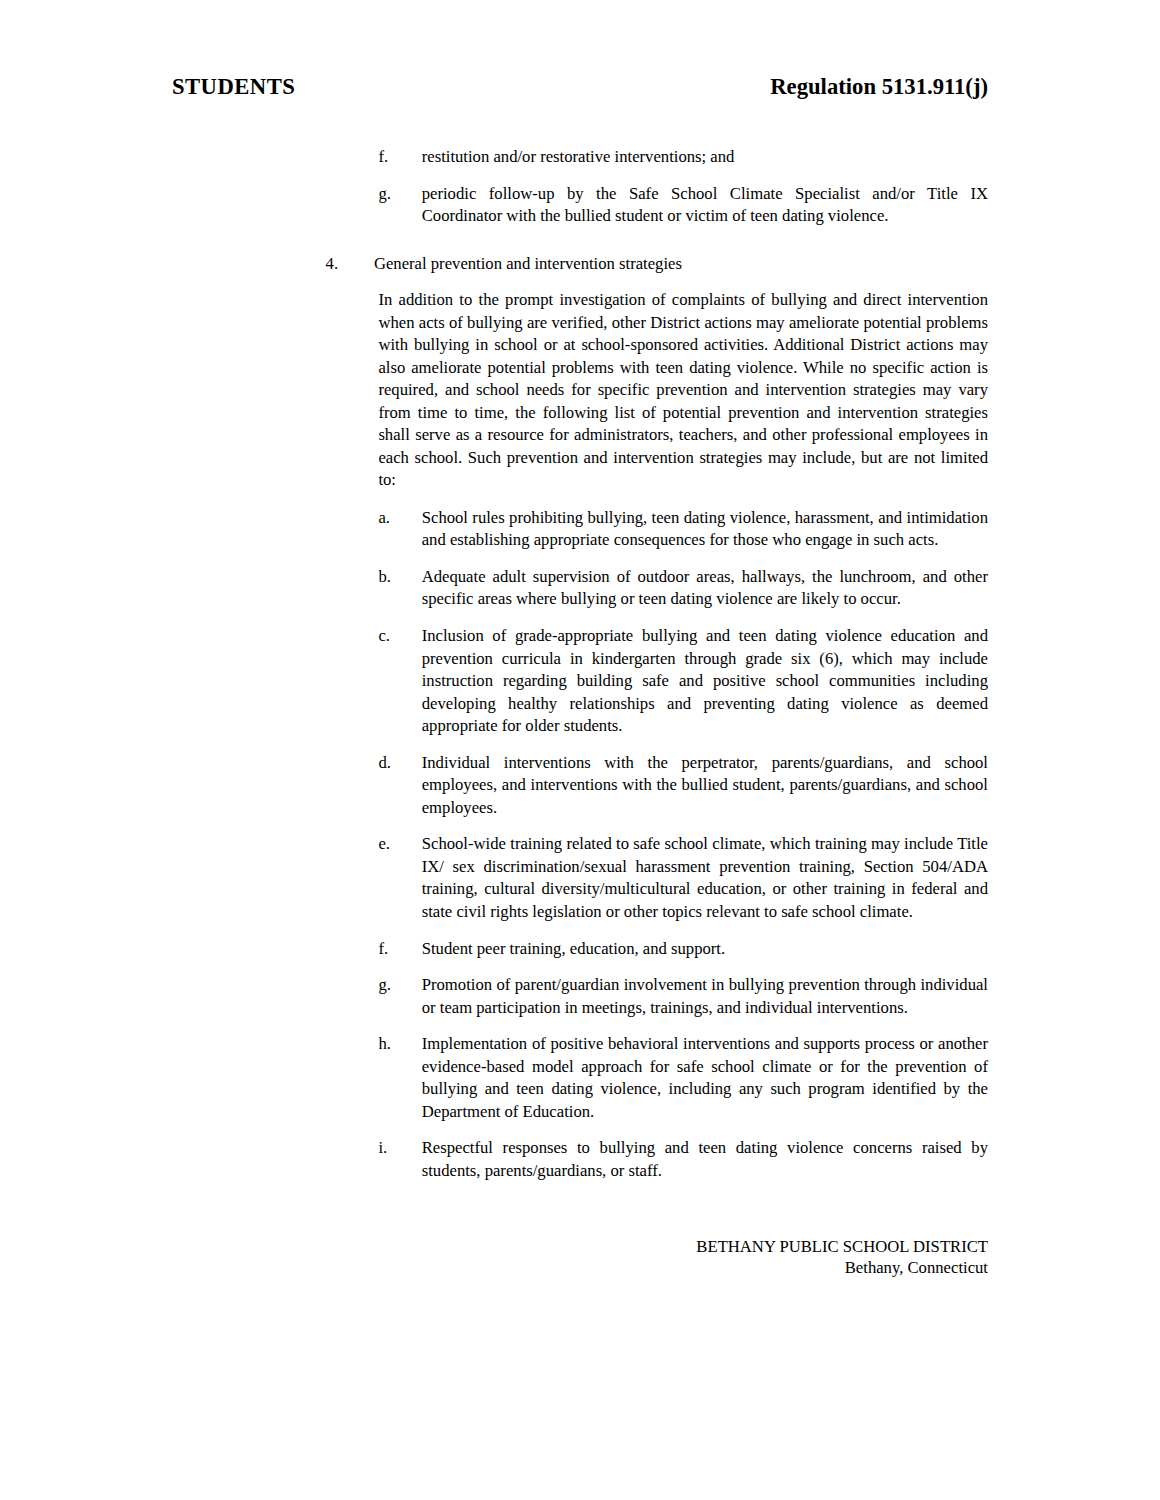STUDENTS
Regulation 5131.911(j)
f.
restitution and/or restorative interventions; and
g.
periodic follow-up by the Safe School Climate Specialist and/or Title IX Coordinator with the bullied student or victim of teen dating violence.
4.
General prevention and intervention strategies
In addition to the prompt investigation of complaints of bullying and direct intervention when acts of bullying are verified, other District actions may ameliorate potential problems with bullying in school or at school-sponsored activities. Additional District actions may also ameliorate potential problems with teen dating violence. While no specific action is required, and school needs for specific prevention and intervention strategies may vary from time to time, the following list of potential prevention and intervention strategies shall serve as a resource for administrators, teachers, and other professional employees in each school. Such prevention and intervention strategies may include, but are not limited to:
a.
School rules prohibiting bullying, teen dating violence, harassment, and intimidation and establishing appropriate consequences for those who engage in such acts.
b.
Adequate adult supervision of outdoor areas, hallways, the lunchroom, and other specific areas where bullying or teen dating violence are likely to occur.
c.
Inclusion of grade-appropriate bullying and teen dating violence education and prevention curricula in kindergarten through grade six (6), which may include instruction regarding building safe and positive school communities including developing healthy relationships and preventing dating violence as deemed appropriate for older students.
d.
Individual interventions with the perpetrator, parents/guardians, and school employees, and interventions with the bullied student, parents/guardians, and school employees.
e.
School-wide training related to safe school climate, which training may include Title IX/ sex discrimination/sexual harassment prevention training, Section 504/ADA training, cultural diversity/multicultural education, or other training in federal and state civil rights legislation or other topics relevant to safe school climate.
f.
Student peer training, education, and support.
g.
Promotion of parent/guardian involvement in bullying prevention through individual or team participation in meetings, trainings, and individual interventions.
h.
Implementation of positive behavioral interventions and supports process or another evidence-based model approach for safe school climate or for the prevention of bullying and teen dating violence, including any such program identified by the Department of Education.
i.
Respectful responses to bullying and teen dating violence concerns raised by students, parents/guardians, or staff.
BETHANY PUBLIC SCHOOL DISTRICT Bethany, Connecticut